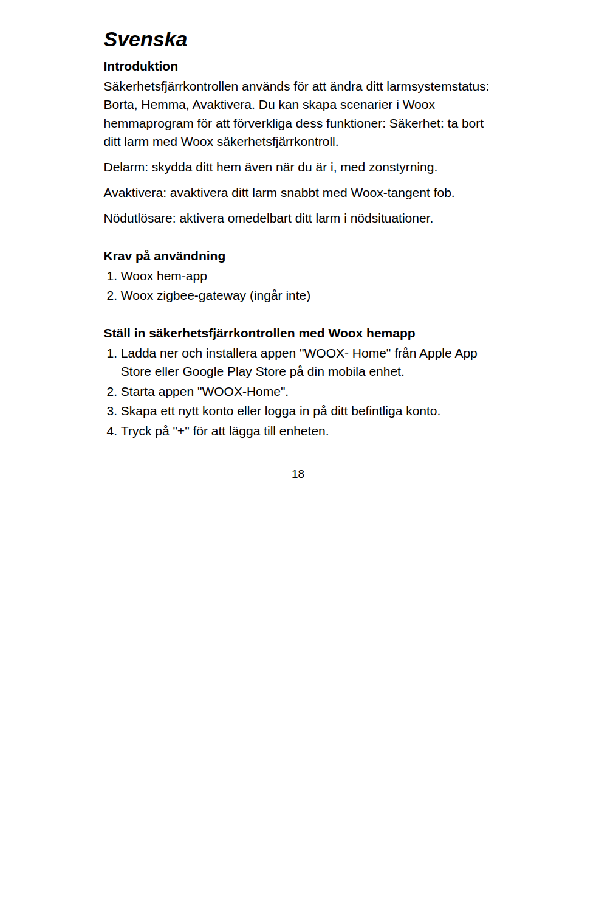Svenska
Introduktion
Säkerhetsfjärrkontrollen används för att ändra ditt larmsystemstatus: Borta, Hemma, Avaktivera. Du kan skapa scenarier i Woox hemmaprogram för att förverkliga dess funktioner: Säkerhet: ta bort ditt larm med Woox säkerhetsfjärrkontroll.
Delarm: skydda ditt hem även när du är i, med zonstyrning.
Avaktivera: avaktivera ditt larm snabbt med Woox-tangent fob.
Nödutlösare: aktivera omedelbart ditt larm i nödsituationer.
Krav på användning
Woox hem-app
Woox zigbee-gateway (ingår inte)
Ställ in säkerhetsfjärrkontrollen med Woox hemapp
Ladda ner och installera appen "WOOX- Home" från Apple App Store eller Google Play Store på din mobila enhet.
Starta appen "WOOX-Home".
Skapa ett nytt konto eller logga in på ditt befintliga konto.
Tryck på "+" för att lägga till enheten.
18